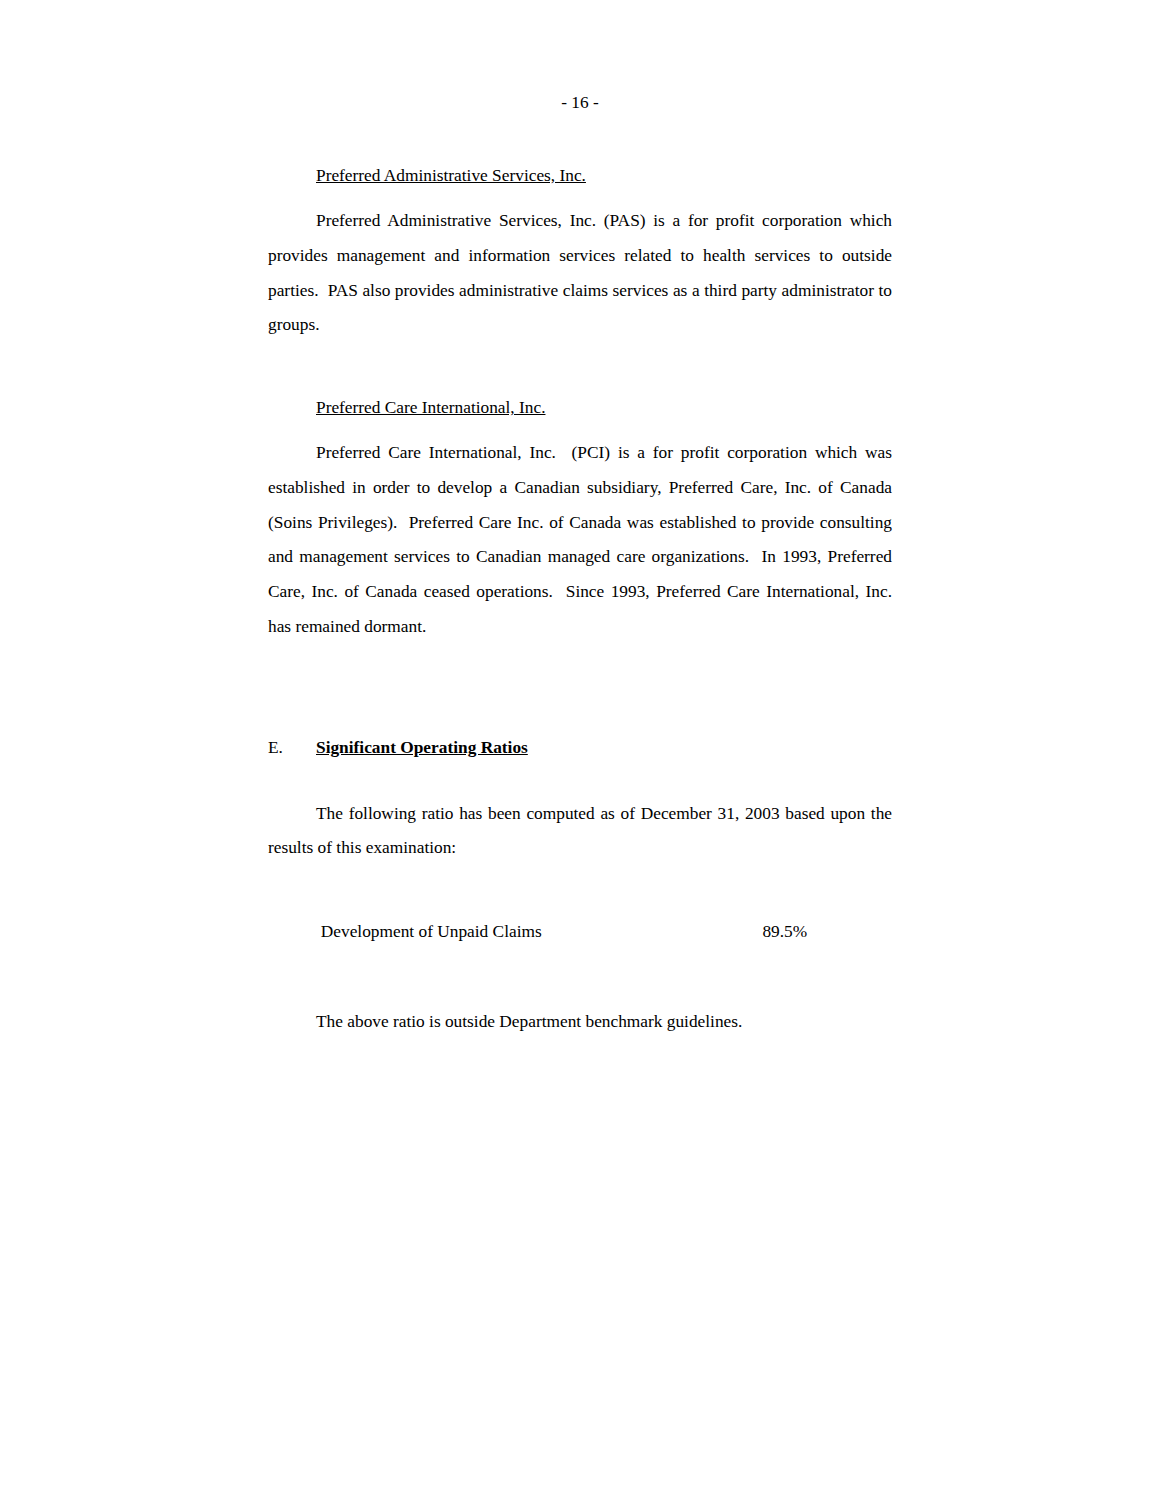- 16 -
Preferred Administrative Services, Inc.
Preferred Administrative Services, Inc. (PAS) is a for profit corporation which provides management and information services related to health services to outside parties. PAS also provides administrative claims services as a third party administrator to groups.
Preferred Care International, Inc.
Preferred Care International, Inc. (PCI) is a for profit corporation which was established in order to develop a Canadian subsidiary, Preferred Care, Inc. of Canada (Soins Privileges). Preferred Care Inc. of Canada was established to provide consulting and management services to Canadian managed care organizations. In 1993, Preferred Care, Inc. of Canada ceased operations. Since 1993, Preferred Care International, Inc. has remained dormant.
E. Significant Operating Ratios
The following ratio has been computed as of December 31, 2003 based upon the results of this examination:
Development of Unpaid Claims 89.5%
The above ratio is outside Department benchmark guidelines.